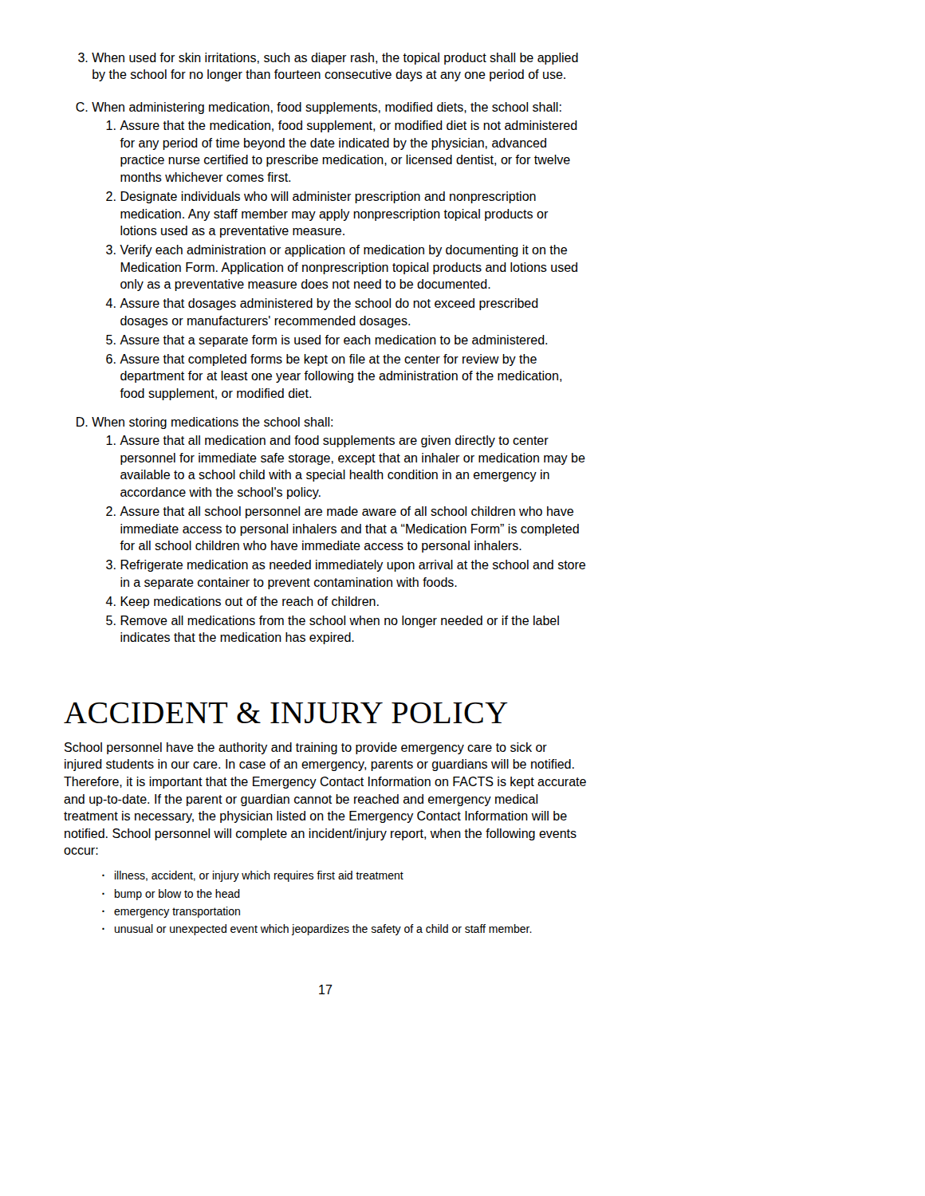When used for skin irritations, such as diaper rash, the topical product shall be applied by the school for no longer than fourteen consecutive days at any one period of use.
When administering medication, food supplements, modified diets, the school shall:
Assure that the medication, food supplement, or modified diet is not administered for any period of time beyond the date indicated by the physician, advanced practice nurse certified to prescribe medication, or licensed dentist, or for twelve months whichever comes first.
Designate individuals who will administer prescription and nonprescription medication. Any staff member may apply nonprescription topical products or lotions used as a preventative measure.
Verify each administration or application of medication by documenting it on the Medication Form. Application of nonprescription topical products and lotions used only as a preventative measure does not need to be documented.
Assure that dosages administered by the school do not exceed prescribed dosages or manufacturers' recommended dosages.
Assure that a separate form is used for each medication to be administered.
Assure that completed forms be kept on file at the center for review by the department for at least one year following the administration of the medication, food supplement, or modified diet.
When storing medications the school shall:
Assure that all medication and food supplements are given directly to center personnel for immediate safe storage, except that an inhaler or medication may be available to a school child with a special health condition in an emergency in accordance with the school's policy.
Assure that all school personnel are made aware of all school children who have immediate access to personal inhalers and that a “Medication Form” is completed for all school children who have immediate access to personal inhalers.
Refrigerate medication as needed immediately upon arrival at the school and store in a separate container to prevent contamination with foods.
Keep medications out of the reach of children.
Remove all medications from the school when no longer needed or if the label indicates that the medication has expired.
ACCIDENT & INJURY POLICY
School personnel have the authority and training to provide emergency care to sick or injured students in our care. In case of an emergency, parents or guardians will be notified. Therefore, it is important that the Emergency Contact Information on FACTS is kept accurate and up-to-date. If the parent or guardian cannot be reached and emergency medical treatment is necessary, the physician listed on the Emergency Contact Information will be notified. School personnel will complete an incident/injury report, when the following events occur:
illness, accident, or injury which requires first aid treatment
bump or blow to the head
emergency transportation
unusual or unexpected event which jeopardizes the safety of a child or staff member.
17